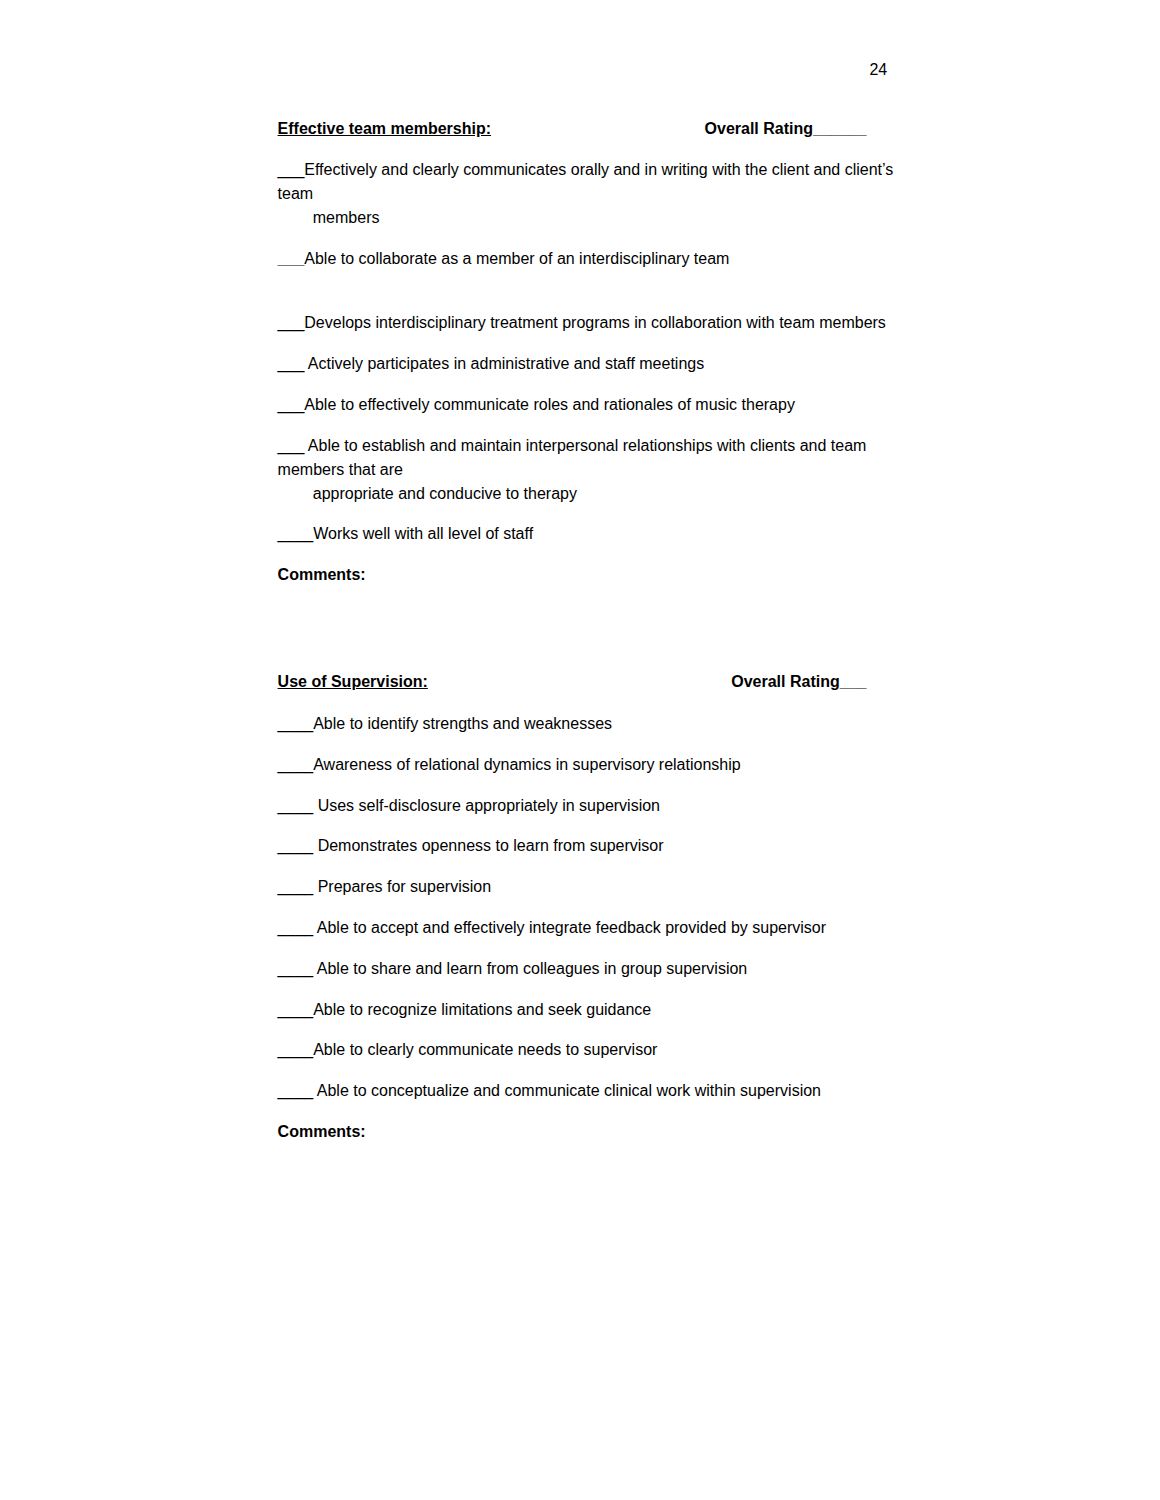24
Effective team membership: Overall Rating______
___Effectively and clearly communicates orally and in writing with the client and client’s teammembers
___Able to collaborate as a member of an interdisciplinary team
___Develops interdisciplinary treatment programs in collaboration with team members
___ Actively participates in administrative and staff meetings
___Able to effectively communicate roles and rationales of music therapy
___ Able to establish and maintain interpersonal relationships with clients and team members that areappropriate and conducive to therapy
____Works well with all level of staff
Comments:
Use of Supervision: Overall Rating___
____Able to identify strengths and weaknesses
____Awareness of relational dynamics in supervisory relationship
____ Uses self-disclosure appropriately in supervision
____ Demonstrates openness to learn from supervisor
____ Prepares for supervision
____ Able to accept and effectively integrate feedback provided by supervisor
____ Able to share and learn from colleagues in group supervision
____Able to recognize limitations and seek guidance
____Able to clearly communicate needs to supervisor
____ Able to conceptualize and communicate clinical work within supervision
Comments: